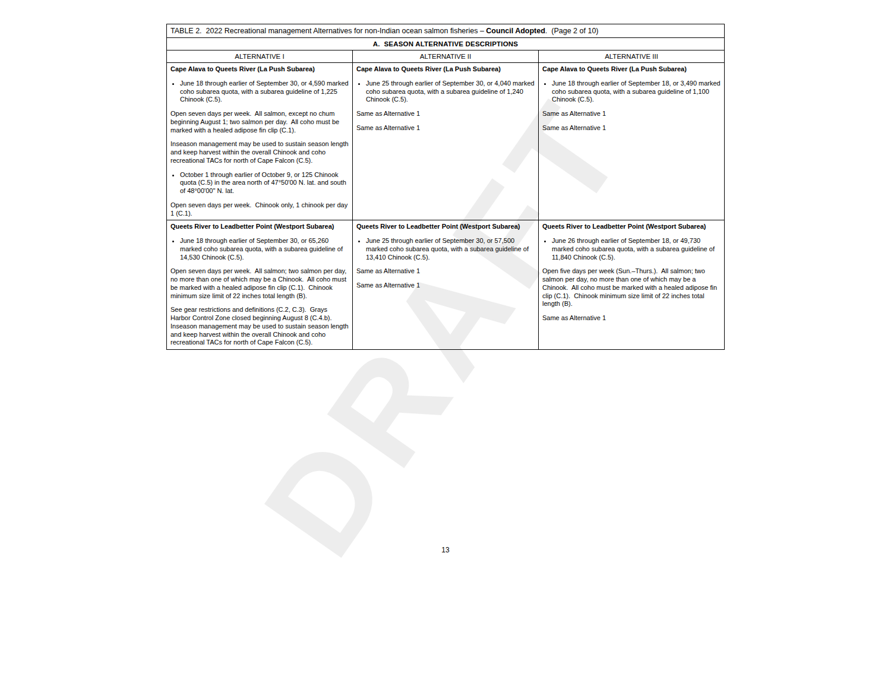DRAFT
| TABLE 2. 2022 Recreational management Alternatives for non-Indian ocean salmon fisheries – Council Adopted . (Page 2 of 10) |
| A. SEASON ALTERNATIVE DESCRIPTIONS |
| ALTERNATIVE I | ALTERNATIVE II | ALTERNATIVE III |
| Cape Alava to Queets River (La Push Subarea) June 18 through earlier of September 30, or 4,590 marked coho subarea quota, with a subarea guideline of 1,225 Chinook (C.5). Open seven days per week. All salmon, except no chum beginning August 1; two salmon per day. All coho must be marked with a healed adipose fin clip (C.1). Inseason management may be used to sustain season length and keep harvest within the overall Chinook and coho recreational TACs for north of Cape Falcon (C.5). October 1 through earlier of October 9, or 125 Chinook quota (C.5) in the area north of 47°50'00 N. lat. and south of 48°00'00" N. lat. Open seven days per week. Chinook only, 1 chinook per day 1 (C.1). | Cape Alava to Queets River (La Push Subarea) June 25 through earlier of September 30, or 4,040 marked coho subarea quota, with a subarea guideline of 1,240 Chinook (C.5). Same as Alternative 1 Same as Alternative 1 | Cape Alava to Queets River (La Push Subarea) June 18 through earlier of September 18, or 3,490 marked coho subarea quota, with a subarea guideline of 1,100 Chinook (C.5). Same as Alternative 1 Same as Alternative 1 |
| Queets River to Leadbetter Point (Westport Subarea) June 18 through earlier of September 30, or 65,260 marked coho subarea quota, with a subarea guideline of 14,530 Chinook (C.5). Open seven days per week. All salmon; two salmon per day, no more than one of which may be a Chinook. All coho must be marked with a healed adipose fin clip (C.1). Chinook minimum size limit of 22 inches total length (B). See gear restrictions and definitions (C.2, C.3). Grays Harbor Control Zone closed beginning August 8 (C.4.b). Inseason management may be used to sustain season length and keep harvest within the overall Chinook and coho recreational TACs for north of Cape Falcon (C.5). | Queets River to Leadbetter Point (Westport Subarea) June 25 through earlier of September 30, or 57,500 marked coho subarea quota, with a subarea guideline of 13,410 Chinook (C.5). Same as Alternative 1 Same as Alternative 1 | Queets River to Leadbetter Point (Westport Subarea) June 26 through earlier of September 18, or 49,730 marked coho subarea quota, with a subarea guideline of 11,840 Chinook (C.5). Open five days per week (Sun.–Thurs.). All salmon; two salmon per day, no more than one of which may be a Chinook. All coho must be marked with a healed adipose fin clip (C.1). Chinook minimum size limit of 22 inches total length (B). Same as Alternative 1 |
13